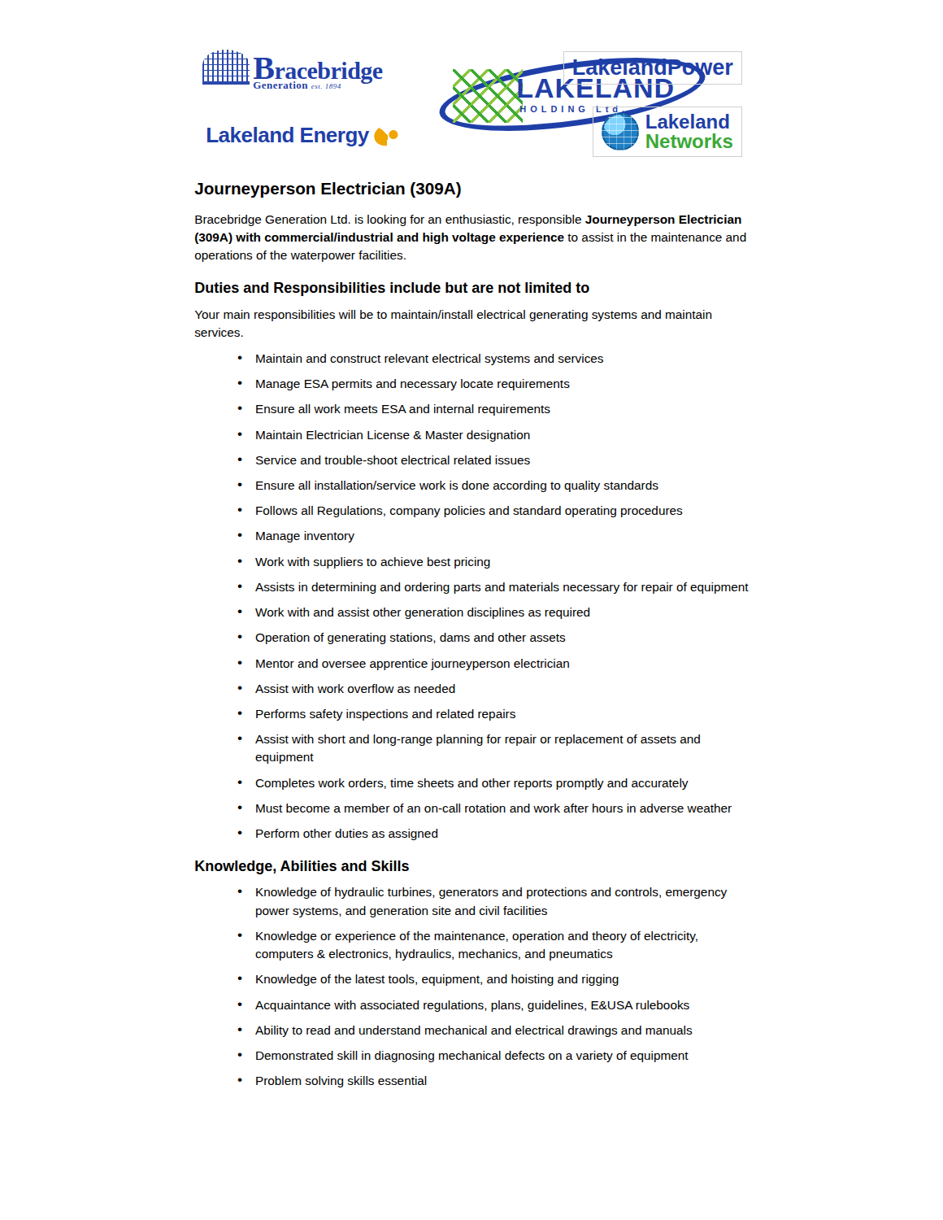Bracebridge
Generation est. 1894
Lakeland Energy
LAKELAND
HOLDING Ltd.
Lakeland Power
Lakeland Networks
Journeyperson Electrician (309A)
Bracebridge Generation Ltd. is looking for an enthusiastic, responsible Journeyperson Electrician (309A) with commercial/industrial and high voltage experience to assist in the maintenance and operations of the waterpower facilities.
Duties and Responsibilities include but are not limited to
Your main responsibilities will be to maintain/install electrical generating systems and maintain services.
Maintain and construct relevant electrical systems and services
Manage ESA permits and necessary locate requirements
Ensure all work meets ESA and internal requirements
Maintain Electrician License & Master designation
Service and trouble-shoot electrical related issues
Ensure all installation/service work is done according to quality standards
Follows all Regulations, company policies and standard operating procedures
Manage inventory
Work with suppliers to achieve best pricing
Assists in determining and ordering parts and materials necessary for repair of equipment
Work with and assist other generation disciplines as required
Operation of generating stations, dams and other assets
Mentor and oversee apprentice journeyperson electrician
Assist with work overflow as needed
Performs safety inspections and related repairs
Assist with short and long-range planning for repair or replacement of assets and equipment
Completes work orders, time sheets and other reports promptly and accurately
Must become a member of an on-call rotation and work after hours in adverse weather
Perform other duties as assigned
Knowledge, Abilities and Skills
Knowledge of hydraulic turbines, generators and protections and controls, emergency power systems, and generation site and civil facilities
Knowledge or experience of the maintenance, operation and theory of electricity, computers & electronics, hydraulics, mechanics, and pneumatics
Knowledge of the latest tools, equipment, and hoisting and rigging
Acquaintance with associated regulations, plans, guidelines, E&USA rulebooks
Ability to read and understand mechanical and electrical drawings and manuals
Demonstrated skill in diagnosing mechanical defects on a variety of equipment
Problem solving skills essential